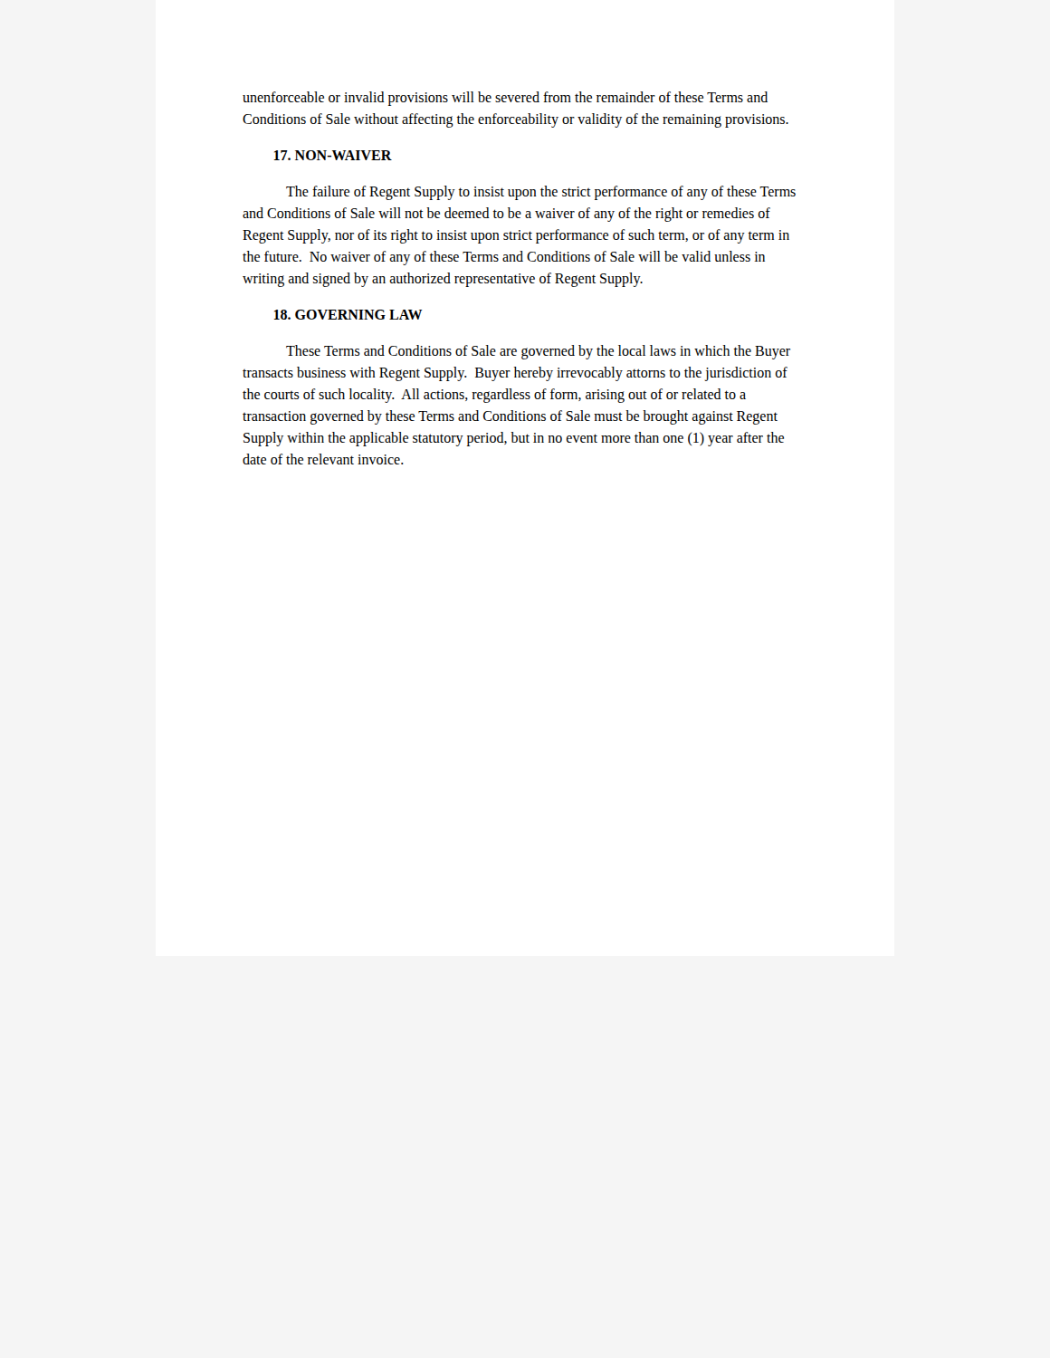unenforceable or invalid provisions will be severed from the remainder of these Terms and Conditions of Sale without affecting the enforceability or validity of the remaining provisions.
17. NON-WAIVER
The failure of Regent Supply to insist upon the strict performance of any of these Terms and Conditions of Sale will not be deemed to be a waiver of any of the right or remedies of Regent Supply, nor of its right to insist upon strict performance of such term, or of any term in the future. No waiver of any of these Terms and Conditions of Sale will be valid unless in writing and signed by an authorized representative of Regent Supply.
18. GOVERNING LAW
These Terms and Conditions of Sale are governed by the local laws in which the Buyer transacts business with Regent Supply. Buyer hereby irrevocably attorns to the jurisdiction of the courts of such locality. All actions, regardless of form, arising out of or related to a transaction governed by these Terms and Conditions of Sale must be brought against Regent Supply within the applicable statutory period, but in no event more than one (1) year after the date of the relevant invoice.